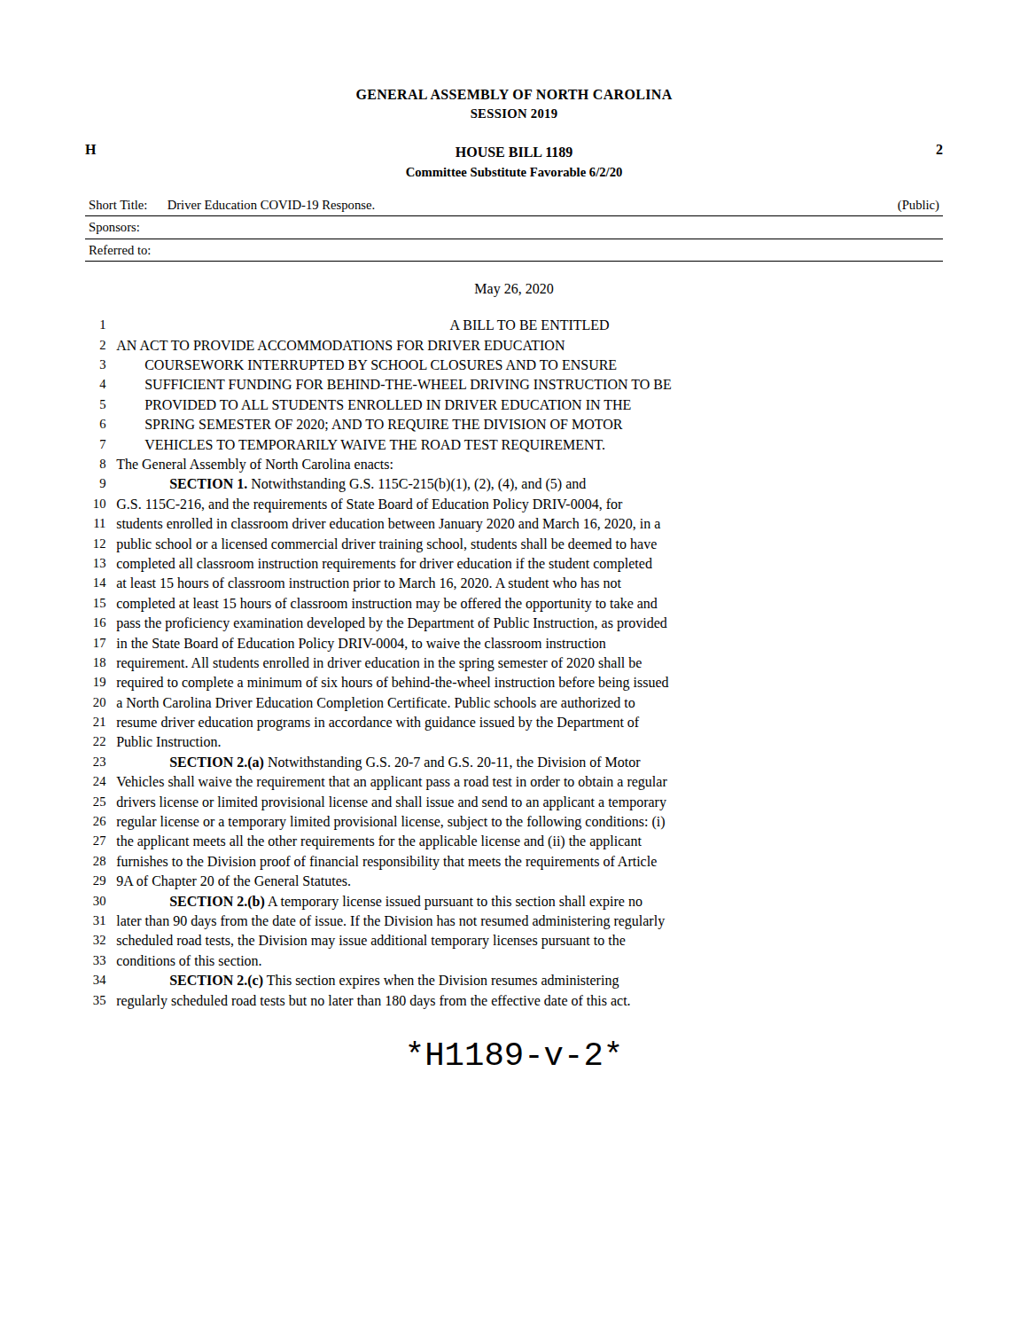GENERAL ASSEMBLY OF NORTH CAROLINA
SESSION 2019
H 2
HOUSE BILL 1189 Committee Substitute Favorable 6/2/20
| Short Title: | Driver Education COVID-19 Response. | (Public) |
| Sponsors: | |
| Referred to: | |
May 26, 2020
A BILL TO BE ENTITLED
AN ACT TO PROVIDE ACCOMMODATIONS FOR DRIVER EDUCATION
COURSEWORK INTERRUPTED BY SCHOOL CLOSURES AND TO ENSURE
SUFFICIENT FUNDING FOR BEHIND-THE-WHEEL DRIVING INSTRUCTION TO BE
PROVIDED TO ALL STUDENTS ENROLLED IN DRIVER EDUCATION IN THE
SPRING SEMESTER OF 2020; AND TO REQUIRE THE DIVISION OF MOTOR
VEHICLES TO TEMPORARILY WAIVE THE ROAD TEST REQUIREMENT.
The General Assembly of North Carolina enacts:
SECTION 1. Notwithstanding G.S. 115C-215(b)(1), (2), (4), and (5) and
G.S. 115C-216, and the requirements of State Board of Education Policy DRIV-0004, for
students enrolled in classroom driver education between January 2020 and March 16, 2020, in a
public school or a licensed commercial driver training school, students shall be deemed to have
completed all classroom instruction requirements for driver education if the student completed
at least 15 hours of classroom instruction prior to March 16, 2020. A student who has not
completed at least 15 hours of classroom instruction may be offered the opportunity to take and
pass the proficiency examination developed by the Department of Public Instruction, as provided
in the State Board of Education Policy DRIV-0004, to waive the classroom instruction
requirement. All students enrolled in driver education in the spring semester of 2020 shall be
required to complete a minimum of six hours of behind-the-wheel instruction before being issued
a North Carolina Driver Education Completion Certificate. Public schools are authorized to
resume driver education programs in accordance with guidance issued by the Department of
Public Instruction.
SECTION 2.(a) Notwithstanding G.S. 20-7 and G.S. 20-11, the Division of Motor
Vehicles shall waive the requirement that an applicant pass a road test in order to obtain a regular
drivers license or limited provisional license and shall issue and send to an applicant a temporary
regular license or a temporary limited provisional license, subject to the following conditions: (i)
the applicant meets all the other requirements for the applicable license and (ii) the applicant
furnishes to the Division proof of financial responsibility that meets the requirements of Article
9A of Chapter 20 of the General Statutes.
SECTION 2.(b) A temporary license issued pursuant to this section shall expire no
later than 90 days from the date of issue. If the Division has not resumed administering regularly
scheduled road tests, the Division may issue additional temporary licenses pursuant to the
conditions of this section.
SECTION 2.(c) This section expires when the Division resumes administering
regularly scheduled road tests but no later than 180 days from the effective date of this act.
*H1189-v-2*